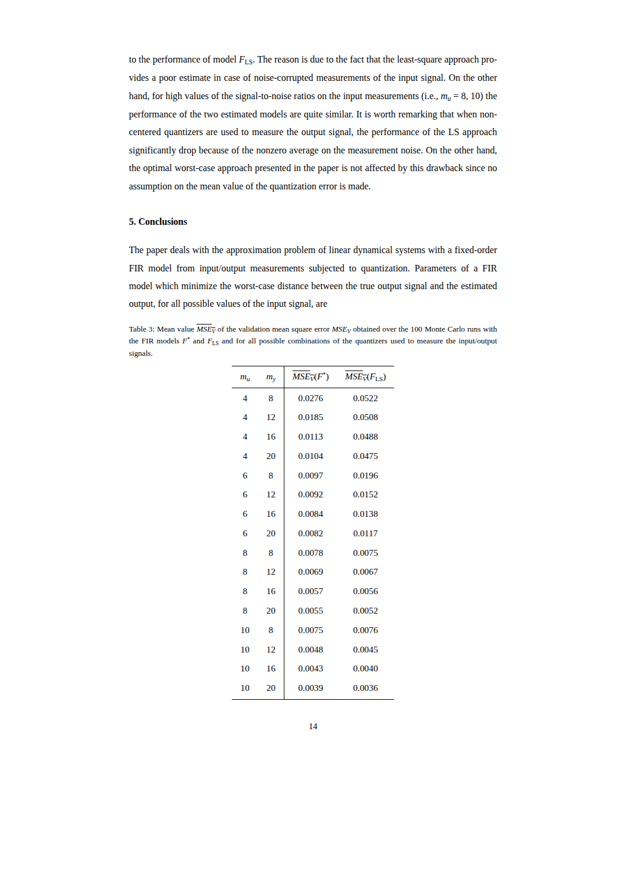to the performance of model FLS. The reason is due to the fact that the least-square approach provides a poor estimate in case of noise-corrupted measurements of the input signal. On the other hand, for high values of the signal-to-noise ratios on the input measurements (i.e., mu = 8, 10) the performance of the two estimated models are quite similar. It is worth remarking that when non-centered quantizers are used to measure the output signal, the performance of the LS approach significantly drop because of the nonzero average on the measurement noise. On the other hand, the optimal worst-case approach presented in the paper is not affected by this drawback since no assumption on the mean value of the quantization error is made.
5. Conclusions
The paper deals with the approximation problem of linear dynamical systems with a fixed-order FIR model from input/output measurements subjected to quantization. Parameters of a FIR model which minimize the worst-case distance between the true output signal and the estimated output, for all possible values of the input signal, are
Table 3: Mean value MSEV of the validation mean square error MSEV obtained over the 100 Monte Carlo runs with the FIR models F* and FLS and for all possible combinations of the quantizers used to measure the input/output signals.
| m u | m y | MSE V ( F * ) | MSE V ( F LS ) |
| --- | --- | --- | --- |
| 4 | 8 | 0.0276 | 0.0522 |
| 4 | 12 | 0.0185 | 0.0508 |
| 4 | 16 | 0.0113 | 0.0488 |
| 4 | 20 | 0.0104 | 0.0475 |
| 6 | 8 | 0.0097 | 0.0196 |
| 6 | 12 | 0.0092 | 0.0152 |
| 6 | 16 | 0.0084 | 0.0138 |
| 6 | 20 | 0.0082 | 0.0117 |
| 8 | 8 | 0.0078 | 0.0075 |
| 8 | 12 | 0.0069 | 0.0067 |
| 8 | 16 | 0.0057 | 0.0056 |
| 8 | 20 | 0.0055 | 0.0052 |
| 10 | 8 | 0.0075 | 0.0076 |
| 10 | 12 | 0.0048 | 0.0045 |
| 10 | 16 | 0.0043 | 0.0040 |
| 10 | 20 | 0.0039 | 0.0036 |
14